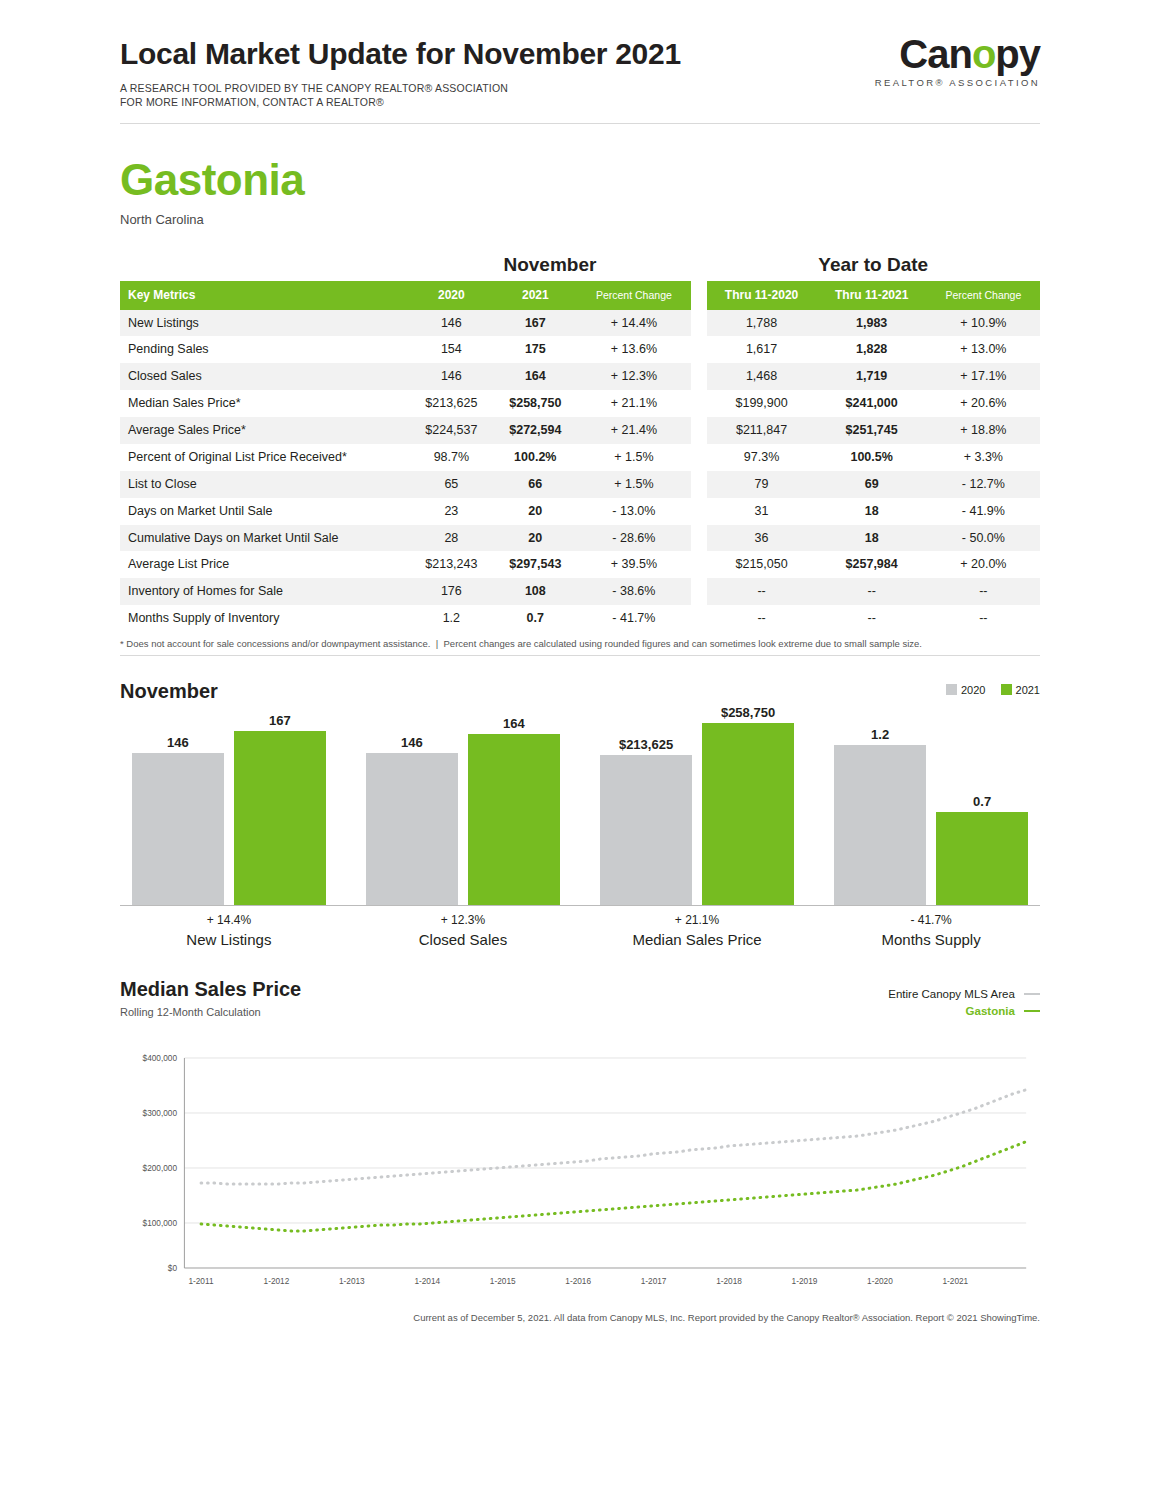Local Market Update for November 2021
A Research Tool Provided by the Canopy Realtor® Association
For More Information, Contact a Realtor®
Canopy
REALTOR® ASSOCIATION
Gastonia
North Carolina
| | November | | Year to Date |
| --- | --- | --- | --- |
| Key Metrics | 2020 | 2021 | Percent Change | | Thru 11-2020 | Thru 11-2021 | Percent Change |
| New Listings | 146 | 167 | + 14.4% | | 1,788 | 1,983 | + 10.9% |
| Pending Sales | 154 | 175 | + 13.6% | | 1,617 | 1,828 | + 13.0% |
| Closed Sales | 146 | 164 | + 12.3% | | 1,468 | 1,719 | + 17.1% |
| Median Sales Price* | $213,625 | $258,750 | + 21.1% | | $199,900 | $241,000 | + 20.6% |
| Average Sales Price* | $224,537 | $272,594 | + 21.4% | | $211,847 | $251,745 | + 18.8% |
| Percent of Original List Price Received* | 98.7% | 100.2% | + 1.5% | | 97.3% | 100.5% | + 3.3% |
| List to Close | 65 | 66 | + 1.5% | | 79 | 69 | - 12.7% |
| Days on Market Until Sale | 23 | 20 | - 13.0% | | 31 | 18 | - 41.9% |
| Cumulative Days on Market Until Sale | 28 | 20 | - 28.6% | | 36 | 18 | - 50.0% |
| Average List Price | $213,243 | $297,543 | + 39.5% | | $215,050 | $257,984 | + 20.0% |
| Inventory of Homes for Sale | 176 | 108 | - 38.6% | | -- | -- | -- |
| Months Supply of Inventory | 1.2 | 0.7 | - 41.7% | | -- | -- | -- |
* Does not account for sale concessions and/or downpayment assistance. | Percent changes are calculated using rounded figures and can sometimes look extreme due to small sample size.
November
2020 2021
146
167
146
164
$213,625
$258,750
1.2
0.7
+ 14.4%
New Listings
+ 12.3%
Closed Sales
+ 21.1%
Median Sales Price
- 41.7%
Months Supply
Median Sales Price
Rolling 12-Month Calculation
Entire Canopy MLS Area
Gastonia
$400,000 $300,000 $200,000 $100,000 $0 1-2011 1-2012 1-2013 1-2014 1-2015 1-2016 1-2017 1-2018 1-2019 1-2020 1-2021
Current as of December 5, 2021. All data from Canopy MLS, Inc. Report provided by the Canopy Realtor® Association. Report © 2021 ShowingTime.